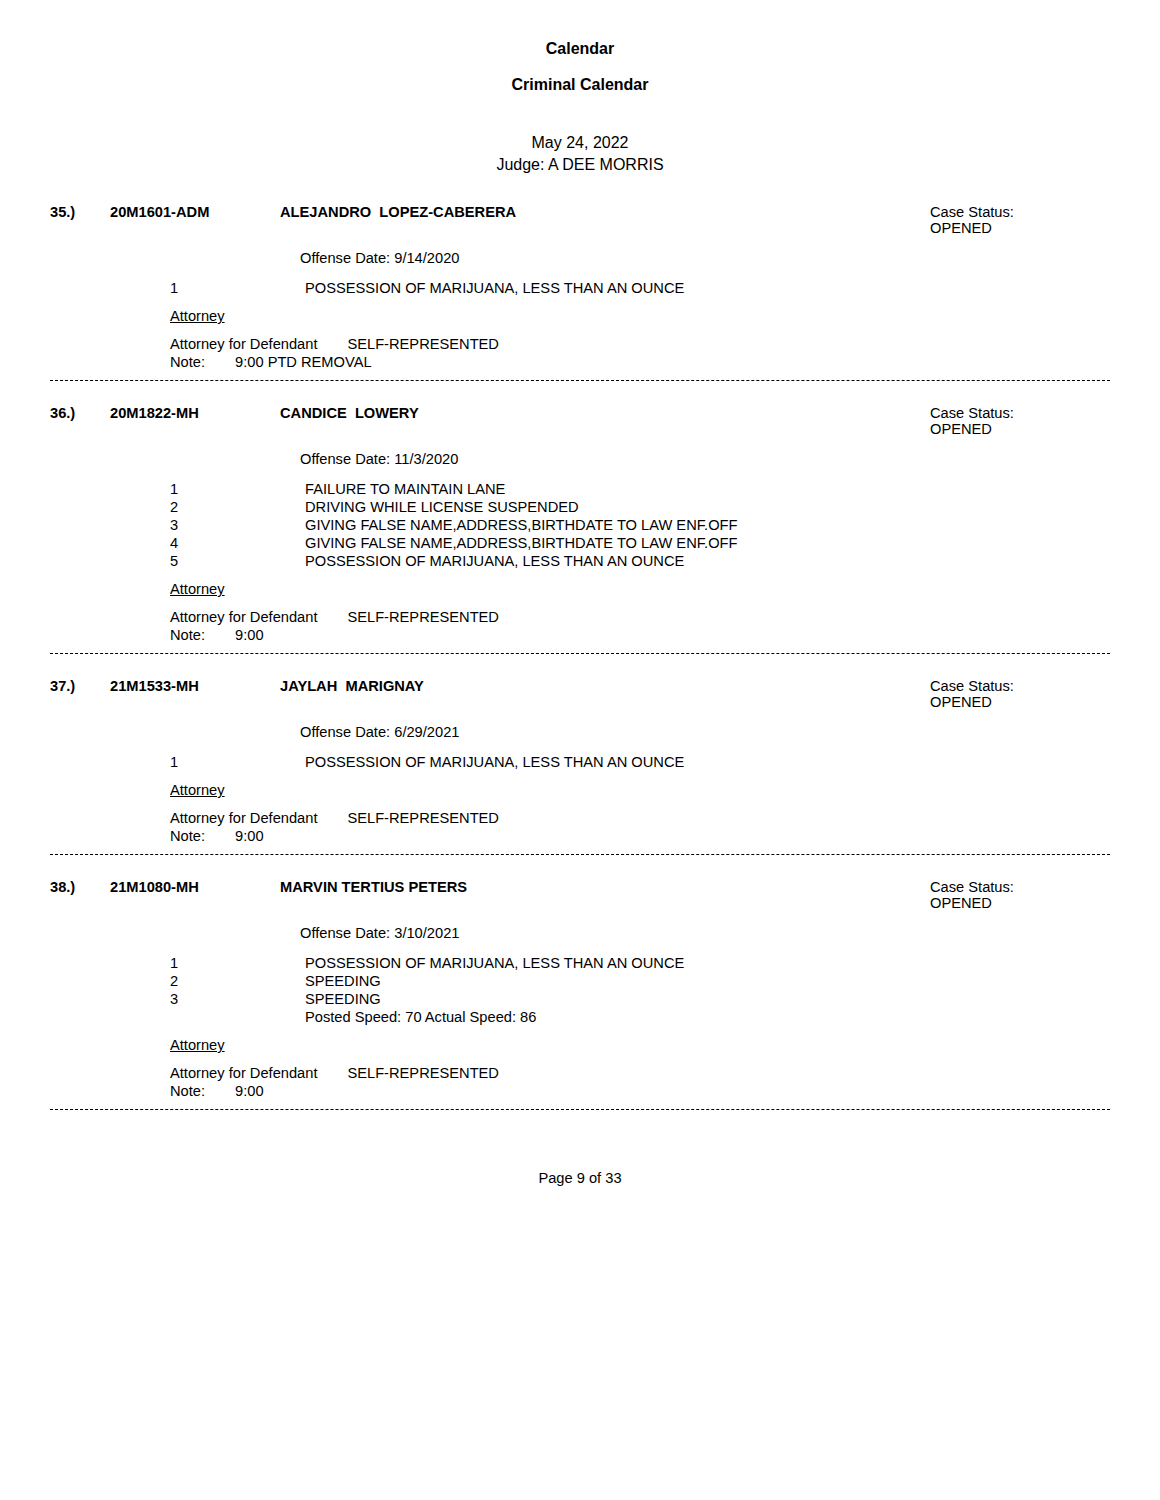Calendar
Criminal Calendar
May 24, 2022
Judge: A DEE MORRIS
| 35.) | 20M1601-ADM | ALEJANDRO LOPEZ-CABERERA | Case Status: OPENED |
Offense Date: 9/14/2020
1
POSSESSION OF MARIJUANA, LESS THAN AN OUNCE
Attorney
Attorney for DefendantSELF-REPRESENTED
Note:9:00 PTD REMOVAL
| 36.) | 20M1822-MH | CANDICE LOWERY | Case Status: OPENED |
Offense Date: 11/3/2020
1
FAILURE TO MAINTAIN LANE
2
DRIVING WHILE LICENSE SUSPENDED
3
GIVING FALSE NAME,ADDRESS,BIRTHDATE TO LAW ENF.OFF
4
GIVING FALSE NAME,ADDRESS,BIRTHDATE TO LAW ENF.OFF
5
POSSESSION OF MARIJUANA, LESS THAN AN OUNCE
Attorney
Attorney for DefendantSELF-REPRESENTED
Note:9:00
| 37.) | 21M1533-MH | JAYLAH MARIGNAY | Case Status: OPENED |
Offense Date: 6/29/2021
1
POSSESSION OF MARIJUANA, LESS THAN AN OUNCE
Attorney
Attorney for DefendantSELF-REPRESENTED
Note:9:00
| 38.) | 21M1080-MH | MARVIN TERTIUS PETERS | Case Status: OPENED |
Offense Date: 3/10/2021
1
POSSESSION OF MARIJUANA, LESS THAN AN OUNCE
2
SPEEDING
3
SPEEDING
Posted Speed: 70 Actual Speed: 86
Attorney
Attorney for DefendantSELF-REPRESENTED
Note:9:00
Page 9 of 33